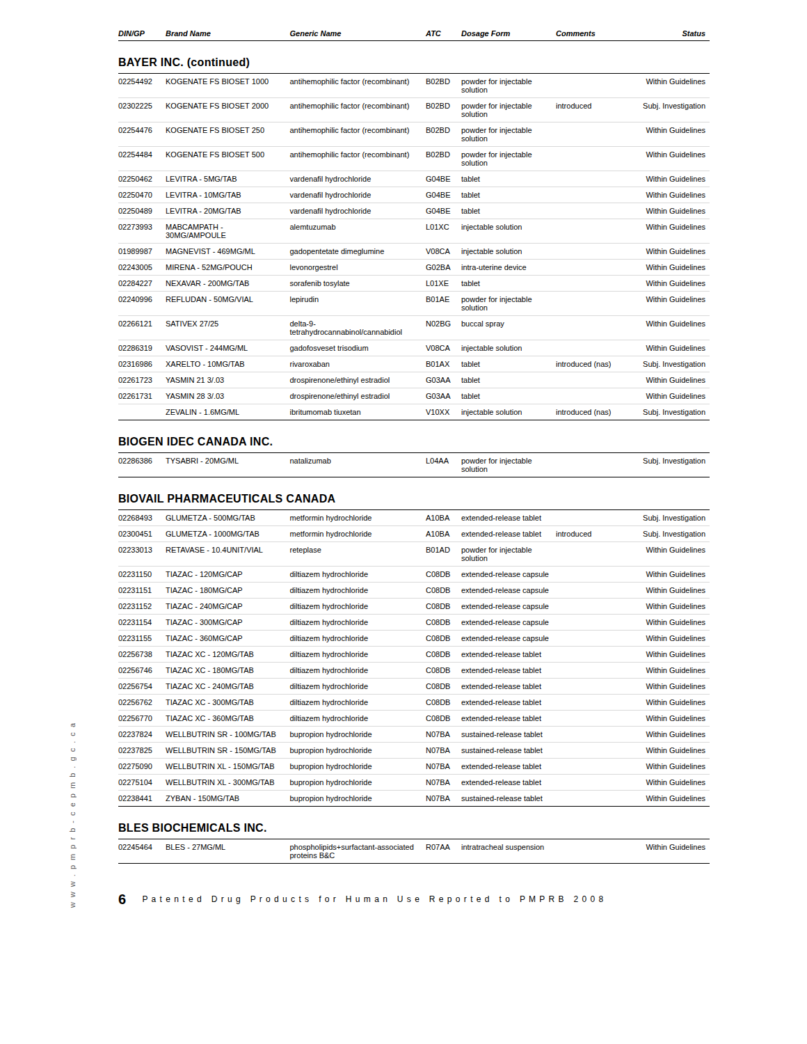w w w . p m p r b - c e p m b . g c . c a
| DIN/GP | Brand Name | Generic Name | ATC | Dosage Form | Comments | Status |
| --- | --- | --- | --- | --- | --- | --- |
| BAYER INC. (continued) |
| 02254492 | KOGENATE FS BIOSET 1000 | antihemophilic factor (recombinant) | B02BD | powder for injectable solution | | Within Guidelines |
| 02302225 | KOGENATE FS BIOSET 2000 | antihemophilic factor (recombinant) | B02BD | powder for injectable solution | introduced | Subj. Investigation |
| 02254476 | KOGENATE FS BIOSET 250 | antihemophilic factor (recombinant) | B02BD | powder for injectable solution | | Within Guidelines |
| 02254484 | KOGENATE FS BIOSET 500 | antihemophilic factor (recombinant) | B02BD | powder for injectable solution | | Within Guidelines |
| 02250462 | LEVITRA - 5MG/TAB | vardenafil hydrochloride | G04BE | tablet | | Within Guidelines |
| 02250470 | LEVITRA - 10MG/TAB | vardenafil hydrochloride | G04BE | tablet | | Within Guidelines |
| 02250489 | LEVITRA - 20MG/TAB | vardenafil hydrochloride | G04BE | tablet | | Within Guidelines |
| 02273993 | MABCAMPATH - 30MG/AMPOULE | alemtuzumab | L01XC | injectable solution | | Within Guidelines |
| 01989987 | MAGNEVIST - 469MG/ML | gadopentetate dimeglumine | V08CA | injectable solution | | Within Guidelines |
| 02243005 | MIRENA - 52MG/POUCH | levonorgestrel | G02BA | intra-uterine device | | Within Guidelines |
| 02284227 | NEXAVAR - 200MG/TAB | sorafenib tosylate | L01XE | tablet | | Within Guidelines |
| 02240996 | REFLUDAN - 50MG/VIAL | lepirudin | B01AE | powder for injectable solution | | Within Guidelines |
| 02266121 | SATIVEX 27/25 | delta-9-tetrahydrocannabinol/cannabidiol | N02BG | buccal spray | | Within Guidelines |
| 02286319 | VASOVIST - 244MG/ML | gadofosveset trisodium | V08CA | injectable solution | | Within Guidelines |
| 02316986 | XARELTO - 10MG/TAB | rivaroxaban | B01AX | tablet | introduced (nas) | Subj. Investigation |
| 02261723 | YASMIN 21 3/.03 | drospirenone/ethinyl estradiol | G03AA | tablet | | Within Guidelines |
| 02261731 | YASMIN 28 3/.03 | drospirenone/ethinyl estradiol | G03AA | tablet | | Within Guidelines |
| | ZEVALIN - 1.6MG/ML | ibritumomab tiuxetan | V10XX | injectable solution | introduced (nas) | Subj. Investigation |
| BIOGEN IDEC CANADA INC. |
| 02286386 | TYSABRI - 20MG/ML | natalizumab | L04AA | powder for injectable solution | | Subj. Investigation |
| BIOVAIL PHARMACEUTICALS CANADA |
| 02268493 | GLUMETZA - 500MG/TAB | metformin hydrochloride | A10BA | extended-release tablet | | Subj. Investigation |
| 02300451 | GLUMETZA - 1000MG/TAB | metformin hydrochloride | A10BA | extended-release tablet | introduced | Subj. Investigation |
| 02233013 | RETAVASE - 10.4UNIT/VIAL | reteplase | B01AD | powder for injectable solution | | Within Guidelines |
| 02231150 | TIAZAC - 120MG/CAP | diltiazem hydrochloride | C08DB | extended-release capsule | | Within Guidelines |
| 02231151 | TIAZAC - 180MG/CAP | diltiazem hydrochloride | C08DB | extended-release capsule | | Within Guidelines |
| 02231152 | TIAZAC - 240MG/CAP | diltiazem hydrochloride | C08DB | extended-release capsule | | Within Guidelines |
| 02231154 | TIAZAC - 300MG/CAP | diltiazem hydrochloride | C08DB | extended-release capsule | | Within Guidelines |
| 02231155 | TIAZAC - 360MG/CAP | diltiazem hydrochloride | C08DB | extended-release capsule | | Within Guidelines |
| 02256738 | TIAZAC XC - 120MG/TAB | diltiazem hydrochloride | C08DB | extended-release tablet | | Within Guidelines |
| 02256746 | TIAZAC XC - 180MG/TAB | diltiazem hydrochloride | C08DB | extended-release tablet | | Within Guidelines |
| 02256754 | TIAZAC XC - 240MG/TAB | diltiazem hydrochloride | C08DB | extended-release tablet | | Within Guidelines |
| 02256762 | TIAZAC XC - 300MG/TAB | diltiazem hydrochloride | C08DB | extended-release tablet | | Within Guidelines |
| 02256770 | TIAZAC XC - 360MG/TAB | diltiazem hydrochloride | C08DB | extended-release tablet | | Within Guidelines |
| 02237824 | WELLBUTRIN SR - 100MG/TAB | bupropion hydrochloride | N07BA | sustained-release tablet | | Within Guidelines |
| 02237825 | WELLBUTRIN SR - 150MG/TAB | bupropion hydrochloride | N07BA | sustained-release tablet | | Within Guidelines |
| 02275090 | WELLBUTRIN XL - 150MG/TAB | bupropion hydrochloride | N07BA | extended-release tablet | | Within Guidelines |
| 02275104 | WELLBUTRIN XL - 300MG/TAB | bupropion hydrochloride | N07BA | extended-release tablet | | Within Guidelines |
| 02238441 | ZYBAN - 150MG/TAB | bupropion hydrochloride | N07BA | sustained-release tablet | | Within Guidelines |
| BLES BIOCHEMICALS INC. |
| 02245464 | BLES - 27MG/ML | phospholipids+surfactant-associated proteins B&C | R07AA | intratracheal suspension | | Within Guidelines |
6 P a t e n t e d D r u g P r o d u c t s f o r H u m a n U s e R e p o r t e d t o P M P R B 2 0 0 8